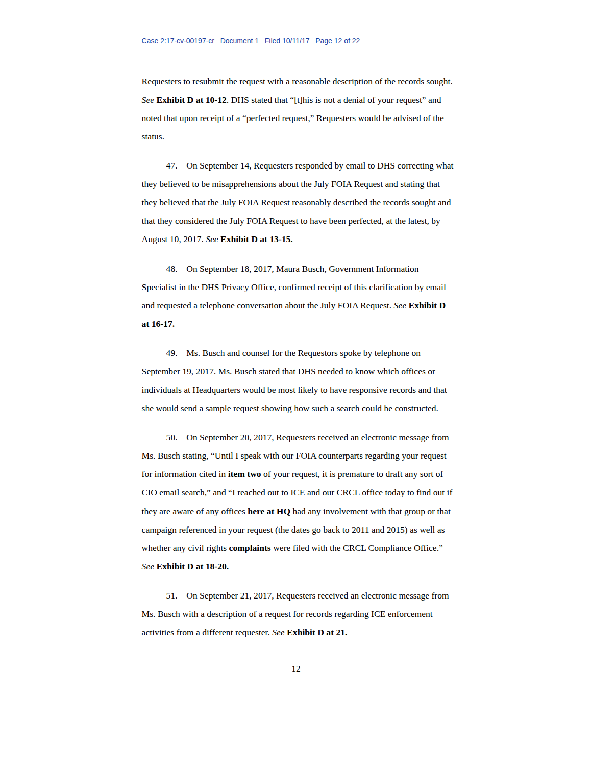Case 2:17-cv-00197-cr Document 1 Filed 10/11/17 Page 12 of 22
Requesters to resubmit the request with a reasonable description of the records sought. See Exhibit D at 10-12. DHS stated that “[t]his is not a denial of your request” and noted that upon receipt of a “perfected request,” Requesters would be advised of the status.
47. On September 14, Requesters responded by email to DHS correcting what they believed to be misapprehensions about the July FOIA Request and stating that they believed that the July FOIA Request reasonably described the records sought and that they considered the July FOIA Request to have been perfected, at the latest, by August 10, 2017. See Exhibit D at 13-15.
48. On September 18, 2017, Maura Busch, Government Information Specialist in the DHS Privacy Office, confirmed receipt of this clarification by email and requested a telephone conversation about the July FOIA Request. See Exhibit D at 16-17.
49. Ms. Busch and counsel for the Requestors spoke by telephone on September 19, 2017. Ms. Busch stated that DHS needed to know which offices or individuals at Headquarters would be most likely to have responsive records and that she would send a sample request showing how such a search could be constructed.
50. On September 20, 2017, Requesters received an electronic message from Ms. Busch stating, “Until I speak with our FOIA counterparts regarding your request for information cited in item two of your request, it is premature to draft any sort of CIO email search,” and “I reached out to ICE and our CRCL office today to find out if they are aware of any offices here at HQ had any involvement with that group or that campaign referenced in your request (the dates go back to 2011 and 2015) as well as whether any civil rights complaints were filed with the CRCL Compliance Office.” See Exhibit D at 18-20.
51. On September 21, 2017, Requesters received an electronic message from Ms. Busch with a description of a request for records regarding ICE enforcement activities from a different requester. See Exhibit D at 21.
12